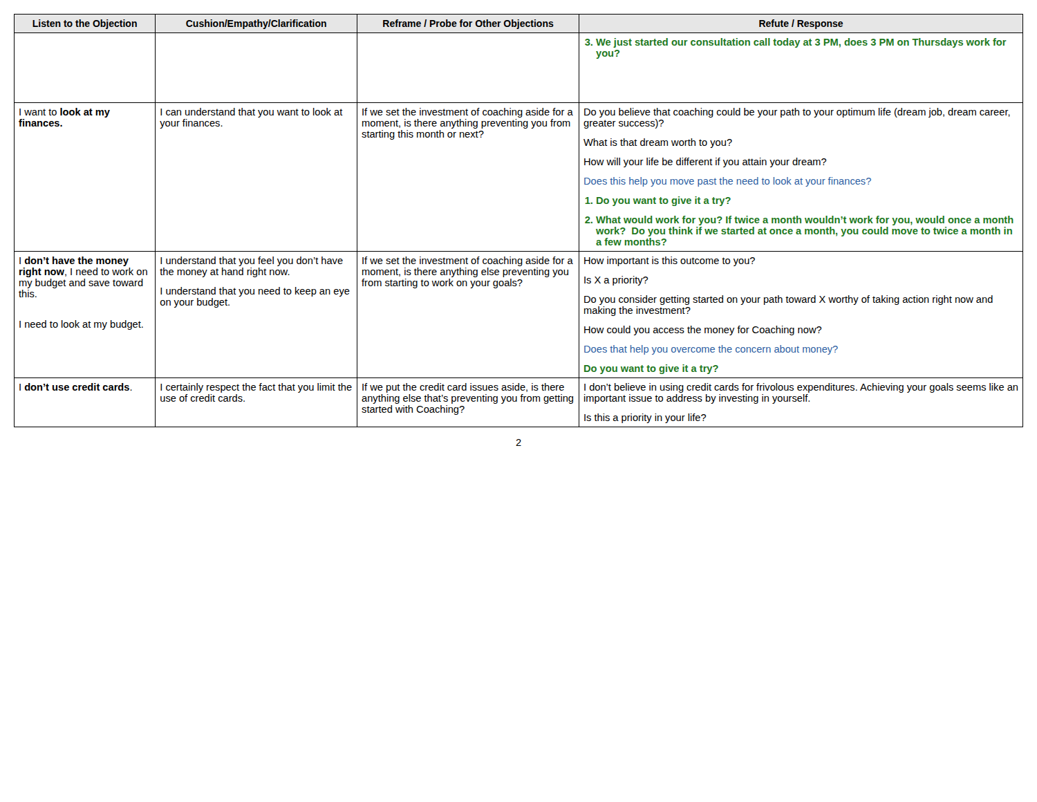| Listen to the Objection | Cushion/Empathy/Clarification | Reframe / Probe for Other Objections | Refute / Response |
| --- | --- | --- | --- |
| | | | We just started our consultation call today at 3 PM, does 3 PM on Thursdays work for you? |
| I want to look at my finances. | I can understand that you want to look at your finances. | If we set the investment of coaching aside for a moment, is there anything preventing you from starting this month or next? | Do you believe that coaching could be your path to your optimum life (dream job, dream career, greater success)? What is that dream worth to you? How will your life be different if you attain your dream? Does this help you move past the need to look at your finances? Do you want to give it a try? What would work for you? If twice a month wouldn’t work for you, would once a month work? Do you think if we started at once a month, you could move to twice a month in a few months? |
| I don’t have the money right now , I need to work on my budget and save toward this. I need to look at my budget. | I understand that you feel you don’t have the money at hand right now. I understand that you need to keep an eye on your budget. | If we set the investment of coaching aside for a moment, is there anything else preventing you from starting to work on your goals? | How important is this outcome to you? Is X a priority? Do you consider getting started on your path toward X worthy of taking action right now and making the investment? How could you access the money for Coaching now? Does that help you overcome the concern about money? Do you want to give it a try? |
| I don’t use credit cards . | I certainly respect the fact that you limit the use of credit cards. | If we put the credit card issues aside, is there anything else that’s preventing you from getting started with Coaching? | I don’t believe in using credit cards for frivolous expenditures. Achieving your goals seems like an important issue to address by investing in yourself. Is this a priority in your life? |
2